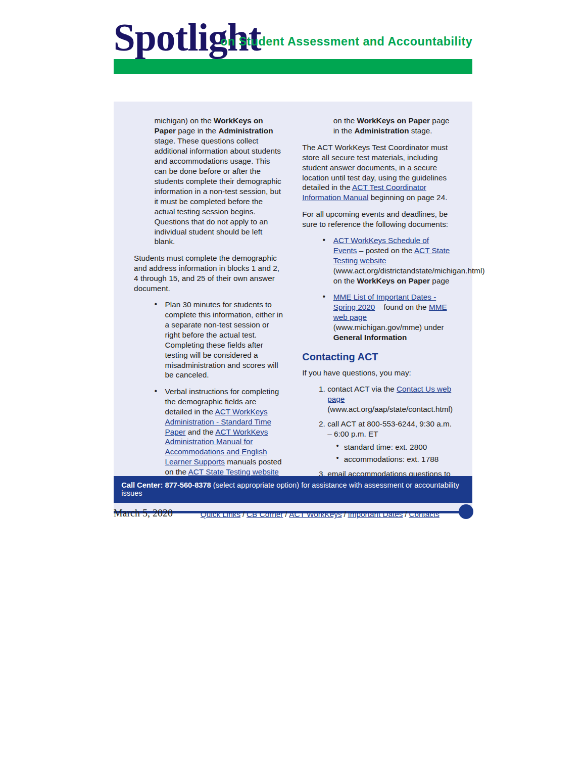Spotlight
on Student Assessment and Accountability
michigan) on the WorkKeys on Paper page in the Administration stage. These questions collect additional information about students and accommodations usage. This can be done before or after the students complete their demographic information in a non-test session, but it must be completed before the actual testing session begins. Questions that do not apply to an individual student should be left blank.
Students must complete the demographic and address information in blocks 1 and 2, 4 through 15, and 25 of their own answer document.
Plan 30 minutes for students to complete this information, either in a separate non-test session or right before the actual test. Completing these fields after testing will be considered a misadministration and scores will be canceled.
Verbal instructions for completing the demographic fields are detailed in the ACT WorkKeys Administration - Standard Time Paper and the ACT WorkKeys Administration Manual for Accommodations and English Learner Supports manuals posted on the ACT State Testing website (http://www.act.org/stateanddistrict/michigan) on the WorkKeys on Paper page in the Administration stage.
The ACT WorkKeys Test Coordinator must store all secure test materials, including student answer documents, in a secure location until test day, using the guidelines detailed in the ACT Test Coordinator Information Manual beginning on page 24.
For all upcoming events and deadlines, be sure to reference the following documents:
ACT WorkKeys Schedule of Events – posted on the ACT State Testing website (www.act.org/districtandstate/michigan.html) on the WorkKeys on Paper page
MME List of Important Dates - Spring 2020 – found on the MME web page (www.michigan.gov/mme) under General Information
Contacting ACT
If you have questions, you may:
contact ACT via the Contact Us web page (www.act.org/aap/state/contact.html)
call ACT at 800-553-6244, 9:30 a.m. – 6:00 p.m. ET
standard time: ext. 2800
accommodations: ext. 1788
email accommodations questions to ACTStateAccoms@act.org
Call Center: 877-560-8378 (select appropriate option) for assistance with assessment or accountability issues
March 5, 2020
Quick Links/CB Corner/ACT WorkKeys/Important Dates/Contacts
8